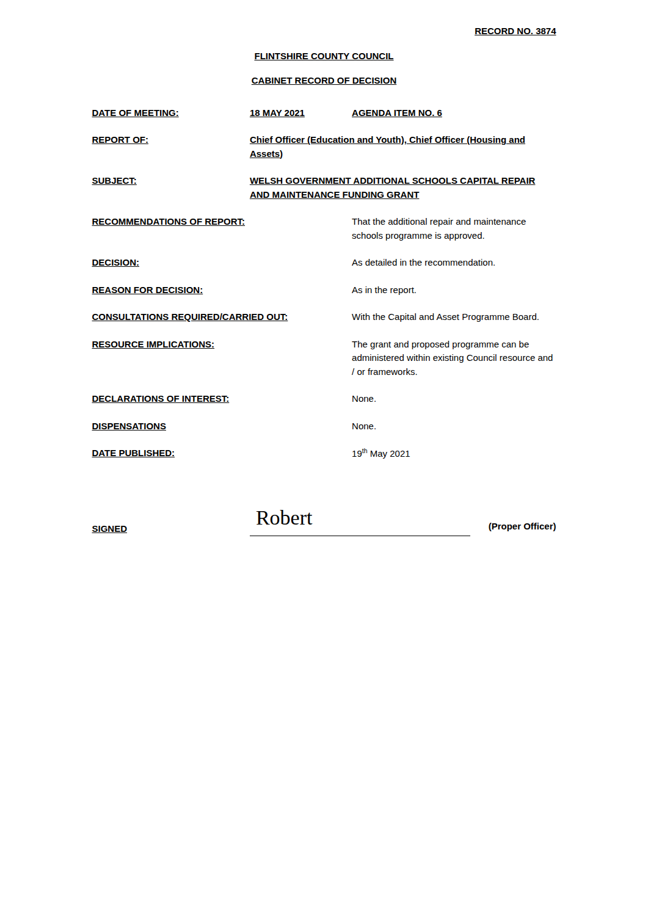RECORD NO. 3874
FLINTSHIRE COUNTY COUNCIL
CABINET RECORD OF DECISION
| DATE OF MEETING: | 18 MAY 2021 | AGENDA ITEM NO. 6 |
| REPORT OF: | Chief Officer (Education and Youth), Chief Officer (Housing and Assets) |
| SUBJECT: | WELSH GOVERNMENT ADDITIONAL SCHOOLS CAPITAL REPAIR AND MAINTENANCE FUNDING GRANT |
| RECOMMENDATIONS OF REPORT: | That the additional repair and maintenance schools programme is approved. |
| DECISION: | As detailed in the recommendation. |
| REASON FOR DECISION: | As in the report. |
| CONSULTATIONS REQUIRED/CARRIED OUT: | With the Capital and Asset Programme Board. |
| RESOURCE IMPLICATIONS: | The grant and proposed programme can be administered within existing Council resource and / or frameworks. |
| DECLARATIONS OF INTEREST: | None. |
| DISPENSATIONS | None. |
| DATE PUBLISHED: | 19 th May 2021 |
SIGNED
Robert
(Proper Officer)